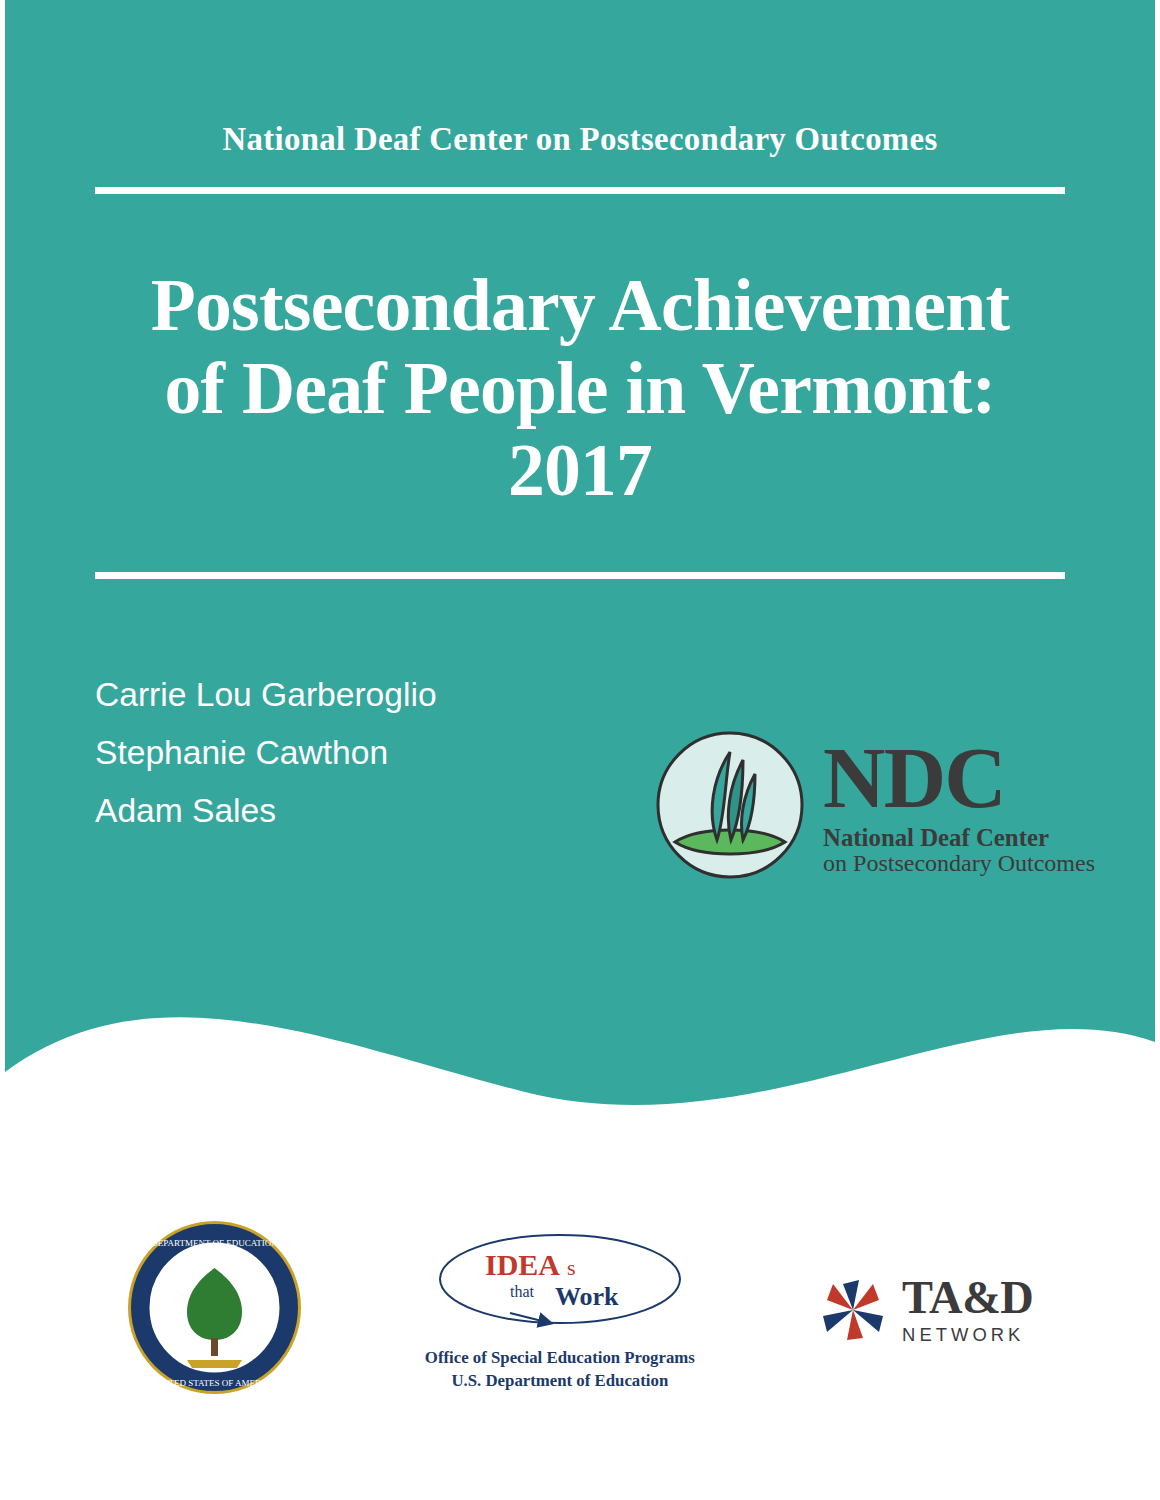National Deaf Center on Postsecondary Outcomes
Postsecondary Achievement of Deaf People in Vermont: 2017
Carrie Lou Garberoglio
Stephanie Cawthon
Adam Sales
NDC National Deaf Center on Postsecondary Outcomes
DEPARTMENT OF EDUCATION UNITED STATES OF AMERICA
IDEA s that Work
Office of Special Education Programs
U.S. Department of Education
TA&D NETWORK